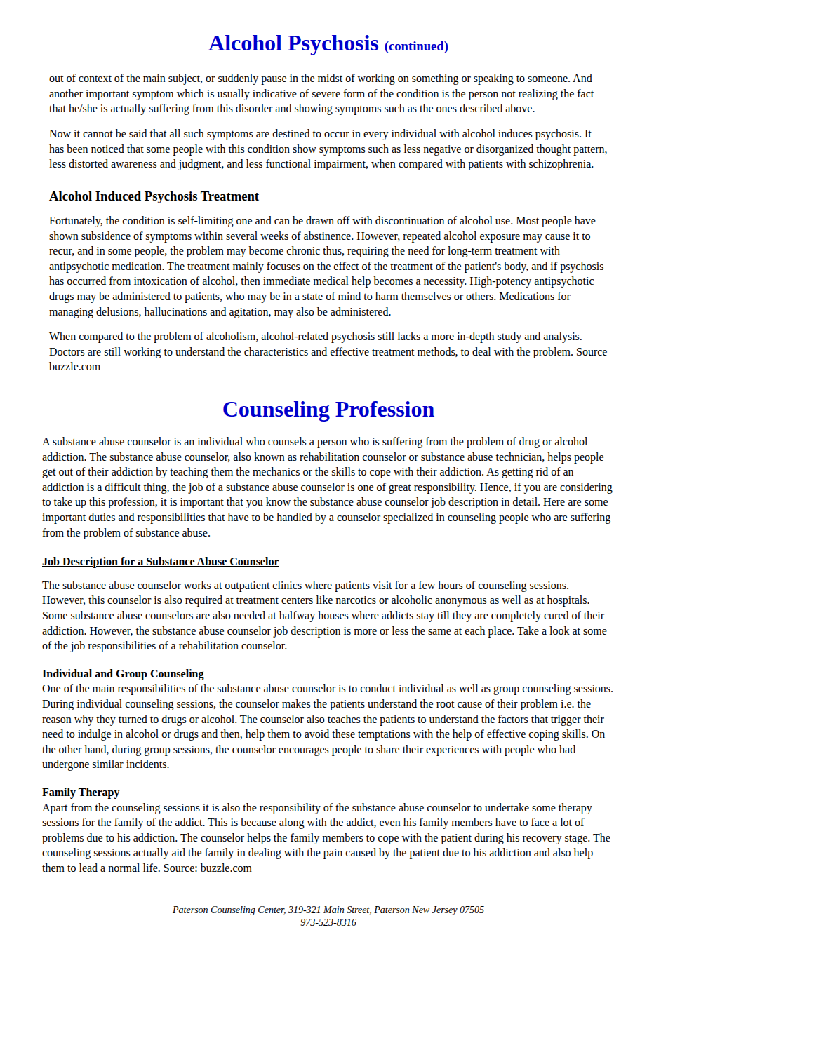Alcohol Psychosis (continued)
out of context of the main subject, or suddenly pause in the midst of working on something or speaking to someone. And another important symptom which is usually indicative of severe form of the condition is the person not realizing the fact that he/she is actually suffering from this disorder and showing symptoms such as the ones described above.
Now it cannot be said that all such symptoms are destined to occur in every individual with alcohol induces psychosis. It has been noticed that some people with this condition show symptoms such as less negative or disorganized thought pattern, less distorted awareness and judgment, and less functional impairment, when compared with patients with schizophrenia.
Alcohol Induced Psychosis Treatment
Fortunately, the condition is self-limiting one and can be drawn off with discontinuation of alcohol use. Most people have shown subsidence of symptoms within several weeks of abstinence. However, repeated alcohol exposure may cause it to recur, and in some people, the problem may become chronic thus, requiring the need for long-term treatment with antipsychotic medication. The treatment mainly focuses on the effect of the treatment of the patient's body, and if psychosis has occurred from intoxication of alcohol, then immediate medical help becomes a necessity. High-potency antipsychotic drugs may be administered to patients, who may be in a state of mind to harm themselves or others. Medications for managing delusions, hallucinations and agitation, may also be administered.
When compared to the problem of alcoholism, alcohol-related psychosis still lacks a more in-depth study and analysis. Doctors are still working to understand the characteristics and effective treatment methods, to deal with the problem. Source buzzle.com
Counseling Profession
A substance abuse counselor is an individual who counsels a person who is suffering from the problem of drug or alcohol addiction. The substance abuse counselor, also known as rehabilitation counselor or substance abuse technician, helps people get out of their addiction by teaching them the mechanics or the skills to cope with their addiction. As getting rid of an addiction is a difficult thing, the job of a substance abuse counselor is one of great responsibility. Hence, if you are considering to take up this profession, it is important that you know the substance abuse counselor job description in detail. Here are some important duties and responsibilities that have to be handled by a counselor specialized in counseling people who are suffering from the problem of substance abuse.
Job Description for a Substance Abuse Counselor
The substance abuse counselor works at outpatient clinics where patients visit for a few hours of counseling sessions. However, this counselor is also required at treatment centers like narcotics or alcoholic anonymous as well as at hospitals. Some substance abuse counselors are also needed at halfway houses where addicts stay till they are completely cured of their addiction. However, the substance abuse counselor job description is more or less the same at each place. Take a look at some of the job responsibilities of a rehabilitation counselor.
Individual and Group Counseling
One of the main responsibilities of the substance abuse counselor is to conduct individual as well as group counseling sessions. During individual counseling sessions, the counselor makes the patients understand the root cause of their problem i.e. the reason why they turned to drugs or alcohol. The counselor also teaches the patients to understand the factors that trigger their need to indulge in alcohol or drugs and then, help them to avoid these temptations with the help of effective coping skills. On the other hand, during group sessions, the counselor encourages people to share their experiences with people who had undergone similar incidents.
Family Therapy
Apart from the counseling sessions it is also the responsibility of the substance abuse counselor to undertake some therapy sessions for the family of the addict. This is because along with the addict, even his family members have to face a lot of problems due to his addiction. The counselor helps the family members to cope with the patient during his recovery stage. The counseling sessions actually aid the family in dealing with the pain caused by the patient due to his addiction and also help them to lead a normal life. Source: buzzle.com
Paterson Counseling Center, 319-321 Main Street, Paterson New Jersey 07505
973-523-8316